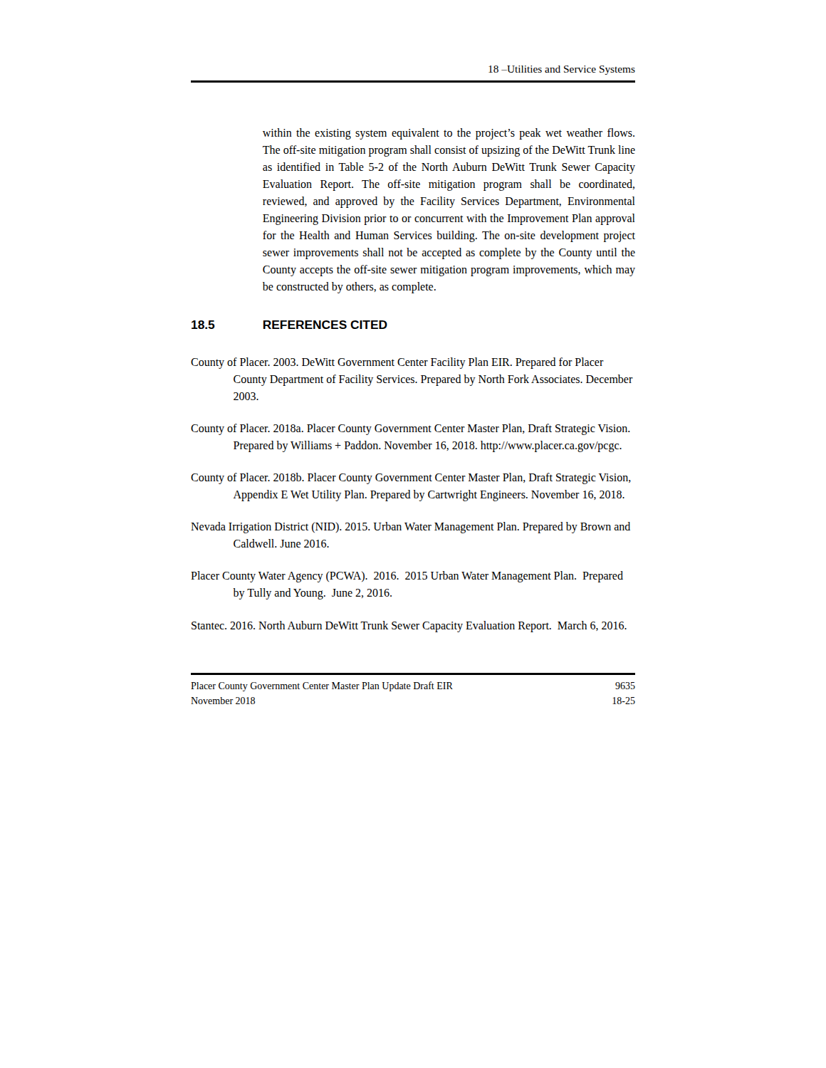18 –Utilities and Service Systems
within the existing system equivalent to the project’s peak wet weather flows. The off-site mitigation program shall consist of upsizing of the DeWitt Trunk line as identified in Table 5-2 of the North Auburn DeWitt Trunk Sewer Capacity Evaluation Report. The off-site mitigation program shall be coordinated, reviewed, and approved by the Facility Services Department, Environmental Engineering Division prior to or concurrent with the Improvement Plan approval for the Health and Human Services building. The on-site development project sewer improvements shall not be accepted as complete by the County until the County accepts the off-site sewer mitigation program improvements, which may be constructed by others, as complete.
18.5 REFERENCES CITED
County of Placer. 2003. DeWitt Government Center Facility Plan EIR. Prepared for Placer County Department of Facility Services. Prepared by North Fork Associates. December 2003.
County of Placer. 2018a. Placer County Government Center Master Plan, Draft Strategic Vision. Prepared by Williams + Paddon. November 16, 2018. http://www.placer.ca.gov/pcgc.
County of Placer. 2018b. Placer County Government Center Master Plan, Draft Strategic Vision, Appendix E Wet Utility Plan. Prepared by Cartwright Engineers. November 16, 2018.
Nevada Irrigation District (NID). 2015. Urban Water Management Plan. Prepared by Brown and Caldwell. June 2016.
Placer County Water Agency (PCWA). 2016. 2015 Urban Water Management Plan. Prepared by Tully and Young. June 2, 2016.
Stantec. 2016. North Auburn DeWitt Trunk Sewer Capacity Evaluation Report. March 6, 2016.
| Placer County Government Center Master Plan Update Draft EIR | 9635 |
| November 2018 | 18-25 |